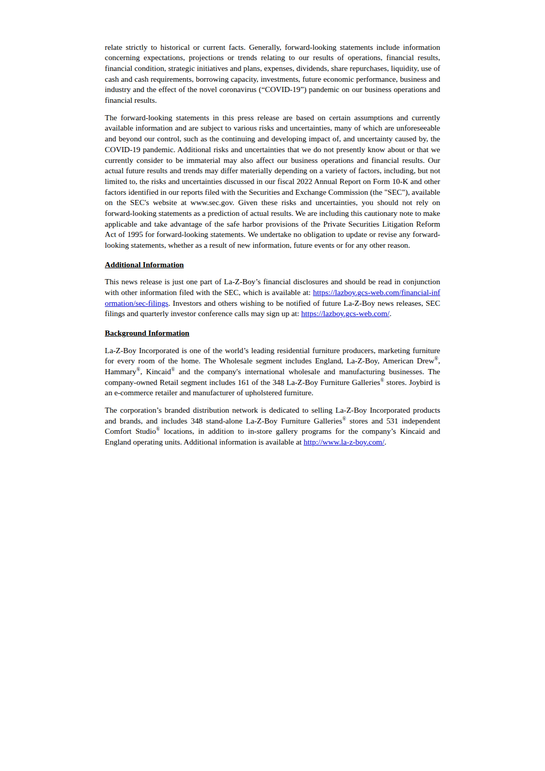relate strictly to historical or current facts. Generally, forward-looking statements include information concerning expectations, projections or trends relating to our results of operations, financial results, financial condition, strategic initiatives and plans, expenses, dividends, share repurchases, liquidity, use of cash and cash requirements, borrowing capacity, investments, future economic performance, business and industry and the effect of the novel coronavirus (“COVID-19”) pandemic on our business operations and financial results.
The forward-looking statements in this press release are based on certain assumptions and currently available information and are subject to various risks and uncertainties, many of which are unforeseeable and beyond our control, such as the continuing and developing impact of, and uncertainty caused by, the COVID-19 pandemic. Additional risks and uncertainties that we do not presently know about or that we currently consider to be immaterial may also affect our business operations and financial results. Our actual future results and trends may differ materially depending on a variety of factors, including, but not limited to, the risks and uncertainties discussed in our fiscal 2022 Annual Report on Form 10-K and other factors identified in our reports filed with the Securities and Exchange Commission (the "SEC"), available on the SEC's website at www.sec.gov. Given these risks and uncertainties, you should not rely on forward-looking statements as a prediction of actual results. We are including this cautionary note to make applicable and take advantage of the safe harbor provisions of the Private Securities Litigation Reform Act of 1995 for forward-looking statements. We undertake no obligation to update or revise any forward-looking statements, whether as a result of new information, future events or for any other reason.
Additional Information
This news release is just one part of La-Z-Boy’s financial disclosures and should be read in conjunction with other information filed with the SEC, which is available at: https://lazboy.gcs-web.com/financial-information/sec-filings. Investors and others wishing to be notified of future La-Z-Boy news releases, SEC filings and quarterly investor conference calls may sign up at: https://lazboy.gcs-web.com/.
Background Information
La-Z-Boy Incorporated is one of the world’s leading residential furniture producers, marketing furniture for every room of the home. The Wholesale segment includes England, La-Z-Boy, American Drew®, Hammary®, Kincaid® and the company's international wholesale and manufacturing businesses. The company-owned Retail segment includes 161 of the 348 La-Z-Boy Furniture Galleries® stores. Joybird is an e-commerce retailer and manufacturer of upholstered furniture.
The corporation’s branded distribution network is dedicated to selling La-Z-Boy Incorporated products and brands, and includes 348 stand-alone La-Z-Boy Furniture Galleries® stores and 531 independent Comfort Studio® locations, in addition to in-store gallery programs for the company’s Kincaid and England operating units. Additional information is available at http://www.la-z-boy.com/.